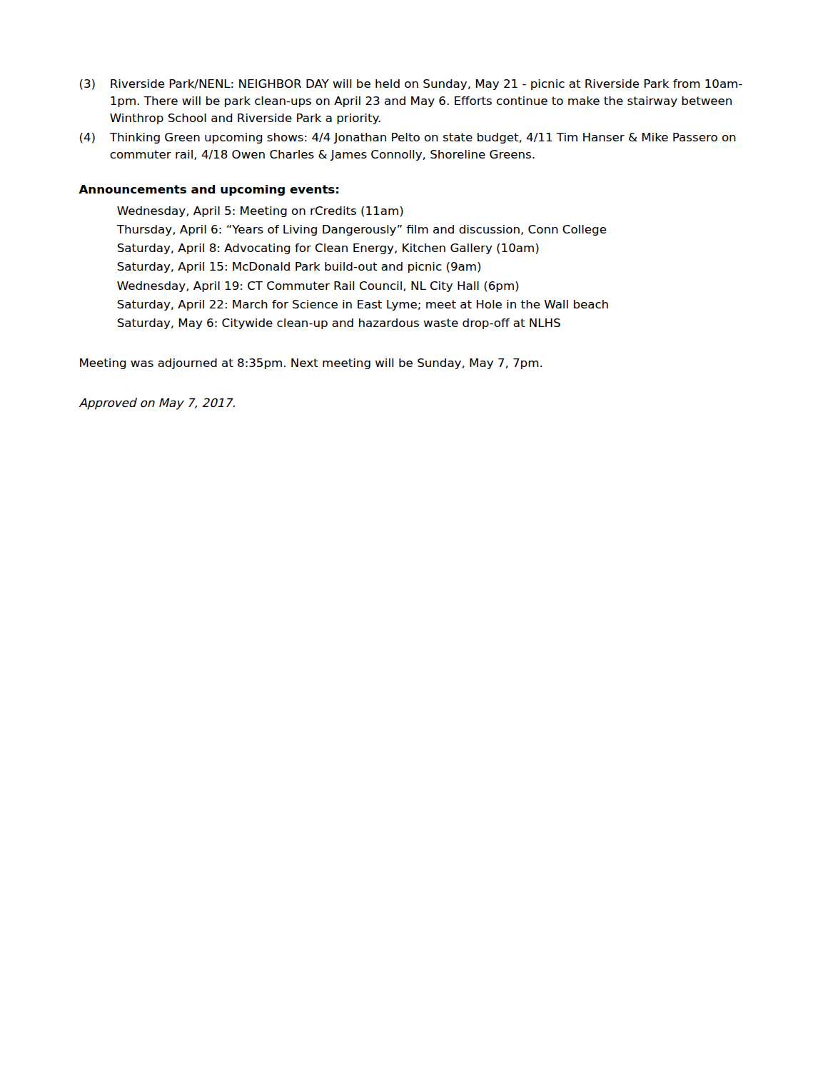(3) Riverside Park/NENL: NEIGHBOR DAY will be held on Sunday, May 21 - picnic at Riverside Park from 10am-1pm. There will be park clean-ups on April 23 and May 6. Efforts continue to make the stairway between Winthrop School and Riverside Park a priority.
(4) Thinking Green upcoming shows: 4/4 Jonathan Pelto on state budget, 4/11 Tim Hanser & Mike Passero on commuter rail, 4/18 Owen Charles & James Connolly, Shoreline Greens.
Announcements and upcoming events:
Wednesday, April 5: Meeting on rCredits (11am)
Thursday, April 6: “Years of Living Dangerously” film and discussion, Conn College
Saturday, April 8: Advocating for Clean Energy, Kitchen Gallery (10am)
Saturday, April 15: McDonald Park build-out and picnic (9am)
Wednesday, April 19: CT Commuter Rail Council, NL City Hall (6pm)
Saturday, April 22: March for Science in East Lyme; meet at Hole in the Wall beach
Saturday, May 6: Citywide clean-up and hazardous waste drop-off at NLHS
Meeting was adjourned at 8:35pm. Next meeting will be Sunday, May 7, 7pm.
Approved on May 7, 2017.